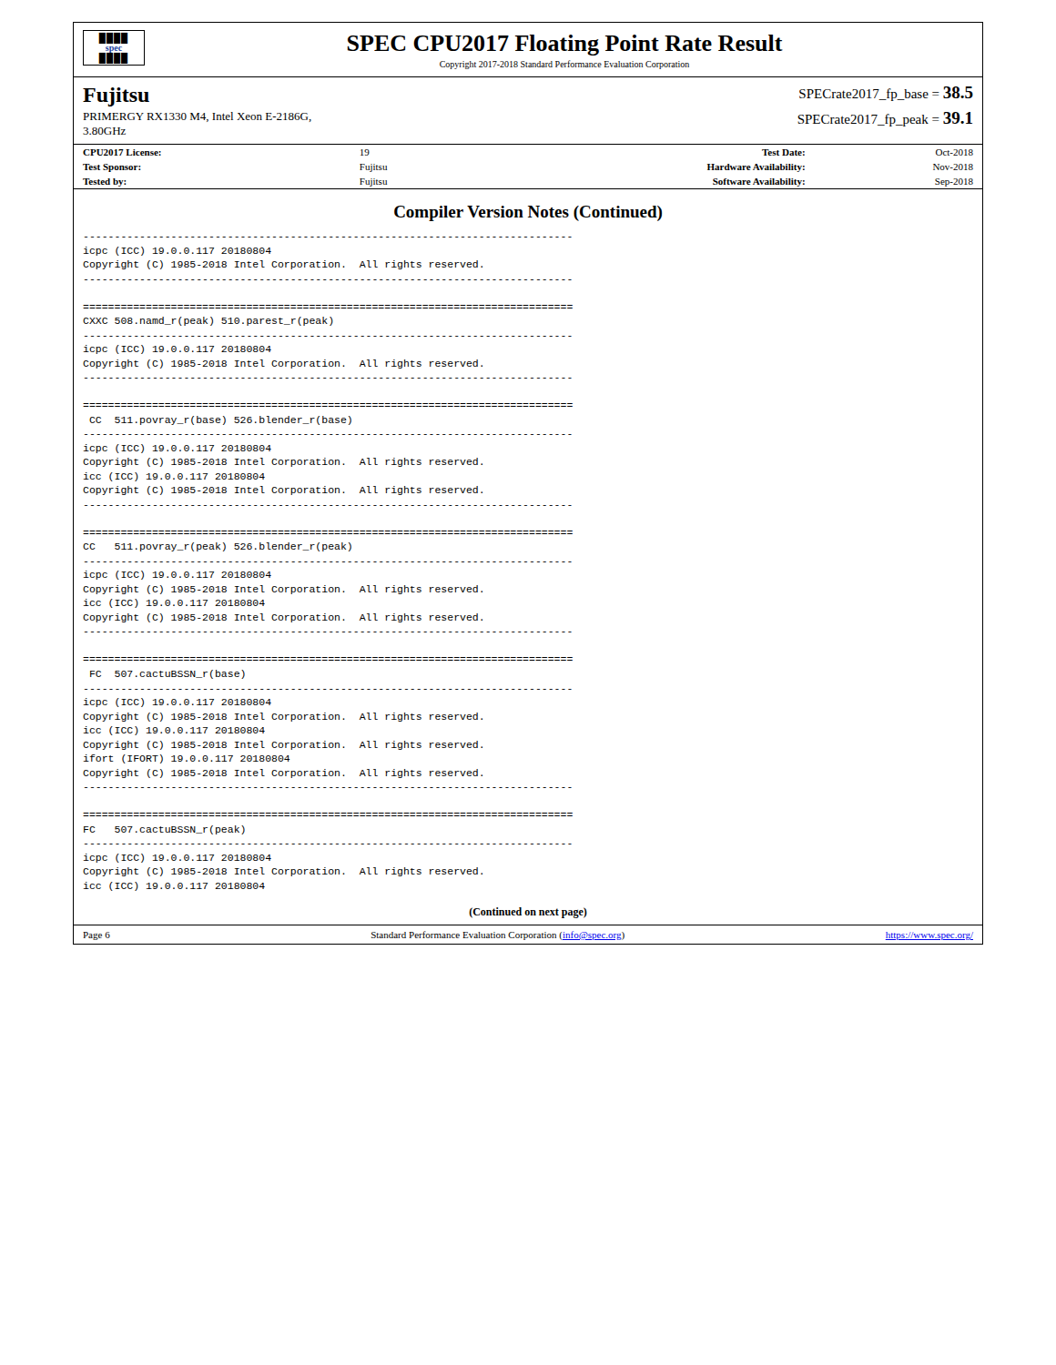████
spec
████
SPEC CPU2017 Floating Point Rate Result
Copyright 2017-2018 Standard Performance Evaluation Corporation
Fujitsu
PRIMERGY RX1330 M4, Intel Xeon E-2186G,
3.80GHz
SPECrate2017_fp_base = 38.5
SPECrate2017_fp_peak = 39.1
| CPU2017 License: | 19 | Test Date: | Oct-2018 |
| Test Sponsor: | Fujitsu | Hardware Availability: | Nov-2018 |
| Tested by: | Fujitsu | Software Availability: | Sep-2018 |
Compiler Version Notes (Continued)
------------------------------------------------------------------------------
icpc (ICC) 19.0.0.117 20180804
Copyright (C) 1985-2018 Intel Corporation.  All rights reserved.
------------------------------------------------------------------------------

==============================================================================
CXXC 508.namd_r(peak) 510.parest_r(peak)
------------------------------------------------------------------------------
icpc (ICC) 19.0.0.117 20180804
Copyright (C) 1985-2018 Intel Corporation.  All rights reserved.
------------------------------------------------------------------------------

==============================================================================
 CC  511.povray_r(base) 526.blender_r(base)
------------------------------------------------------------------------------
icpc (ICC) 19.0.0.117 20180804
Copyright (C) 1985-2018 Intel Corporation.  All rights reserved.
icc (ICC) 19.0.0.117 20180804
Copyright (C) 1985-2018 Intel Corporation.  All rights reserved.
------------------------------------------------------------------------------

==============================================================================
CC   511.povray_r(peak) 526.blender_r(peak)
------------------------------------------------------------------------------
icpc (ICC) 19.0.0.117 20180804
Copyright (C) 1985-2018 Intel Corporation.  All rights reserved.
icc (ICC) 19.0.0.117 20180804
Copyright (C) 1985-2018 Intel Corporation.  All rights reserved.
------------------------------------------------------------------------------

==============================================================================
 FC  507.cactuBSSN_r(base)
------------------------------------------------------------------------------
icpc (ICC) 19.0.0.117 20180804
Copyright (C) 1985-2018 Intel Corporation.  All rights reserved.
icc (ICC) 19.0.0.117 20180804
Copyright (C) 1985-2018 Intel Corporation.  All rights reserved.
ifort (IFORT) 19.0.0.117 20180804
Copyright (C) 1985-2018 Intel Corporation.  All rights reserved.
------------------------------------------------------------------------------

==============================================================================
FC   507.cactuBSSN_r(peak)
------------------------------------------------------------------------------
icpc (ICC) 19.0.0.117 20180804
Copyright (C) 1985-2018 Intel Corporation.  All rights reserved.
icc (ICC) 19.0.0.117 20180804
(Continued on next page)
Page 6 Standard Performance Evaluation Corporation (info@spec.org) https://www.spec.org/